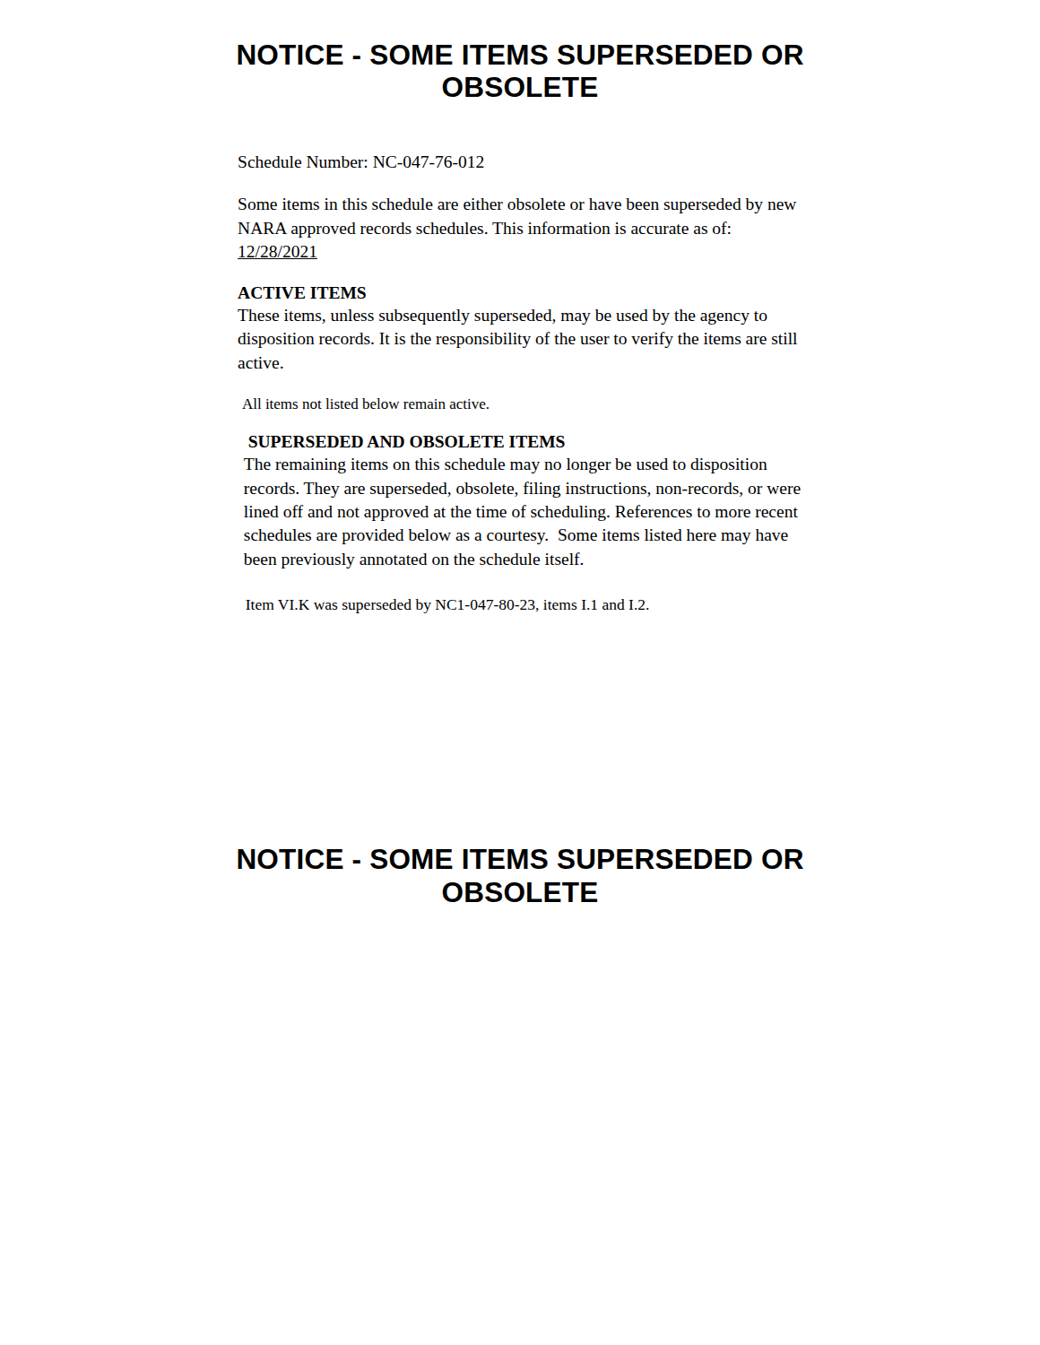NOTICE - SOME ITEMS SUPERSEDED OR OBSOLETE
Schedule Number: NC-047-76-012
Some items in this schedule are either obsolete or have been superseded by new NARA approved records schedules. This information is accurate as of: 12/28/2021
ACTIVE ITEMS
These items, unless subsequently superseded, may be used by the agency to disposition records. It is the responsibility of the user to verify the items are still active.
All items not listed below remain active.
SUPERSEDED AND OBSOLETE ITEMS
The remaining items on this schedule may no longer be used to disposition records. They are superseded, obsolete, filing instructions, non-records, or were lined off and not approved at the time of scheduling. References to more recent schedules are provided below as a courtesy. Some items listed here may have been previously annotated on the schedule itself.
Item VI.K was superseded by NC1-047-80-23, items I.1 and I.2.
NOTICE - SOME ITEMS SUPERSEDED OR OBSOLETE